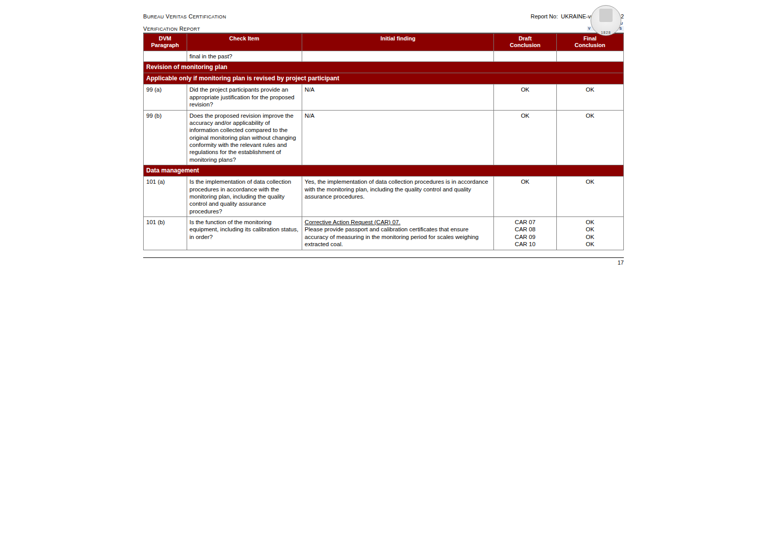BUREAU VERITAS CERTIFICATION
Report No: UKRAINE-ver/0590/2012
VERIFICATION REPORT
B U R E A U
V E R I T A S
| DVM Paragraph | Check Item | Initial finding | Draft Conclusion | Final Conclusion |
| --- | --- | --- | --- | --- |
| | final in the past? | | | |
| Revision of monitoring plan |
| Applicable only if monitoring plan is revised by project participant |
| 99 (a) | Did the project participants provide an appropriate justification for the proposed revision? | N/A | OK | OK |
| 99 (b) | Does the proposed revision improve the accuracy and/or applicability of information collected compared to the original monitoring plan without changing conformity with the relevant rules and regulations for the establishment of monitoring plans? | N/A | OK | OK |
| Data management |
| 101 (a) | Is the implementation of data collection procedures in accordance with the monitoring plan, including the quality control and quality assurance procedures? | Yes, the implementation of data collection procedures is in accordance with the monitoring plan, including the quality control and quality assurance procedures. | OK | OK |
| 101 (b) | Is the function of the monitoring equipment, including its calibration status, in order? | Corrective Action Request (CAR) 07. Please provide passport and calibration certificates that ensure accuracy of measuring in the monitoring period for scales weighing extracted coal. | CAR 07 CAR 08 CAR 09 CAR 10 | OK OK OK OK |
17